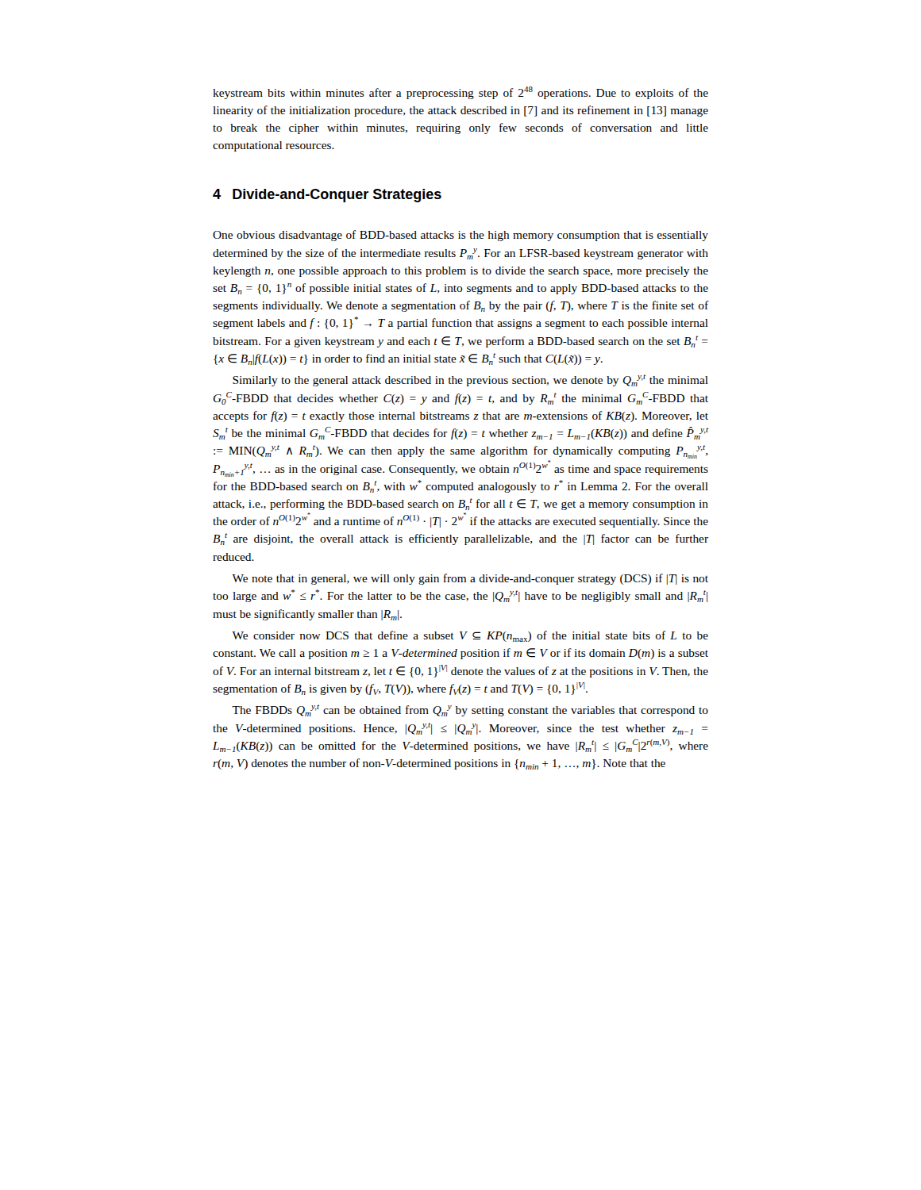keystream bits within minutes after a preprocessing step of 248 operations. Due to exploits of the linearity of the initialization procedure, the attack described in [7] and its refinement in [13] manage to break the cipher within minutes, requiring only few seconds of conversation and little computational resources.
4 Divide-and-Conquer Strategies
One obvious disadvantage of BDD-based attacks is the high memory consumption that is essentially determined by the size of the intermediate results Pmy. For an LFSR-based keystream generator with keylength n, one possible approach to this problem is to divide the search space, more precisely the set Bn = {0, 1}n of possible initial states of L, into segments and to apply BDD-based attacks to the segments individually. We denote a segmentation of Bn by the pair (f, T), where T is the finite set of segment labels and f : {0, 1}* → T a partial function that assigns a segment to each possible internal bitstream. For a given keystream y and each t ∈ T, we perform a BDD-based search on the set Bnt = {x ∈ Bn|f(L(x)) = t} in order to find an initial state x̃ ∈ Bnt such that C(L(x̃)) = y.
Similarly to the general attack described in the previous section, we denote by Qmy,t the minimal G0C-FBDD that decides whether C(z) = y and f(z) = t, and by Rmt the minimal GmC-FBDD that accepts for f(z) = t exactly those internal bitstreams z that are m-extensions of KB(z). Moreover, let Smt be the minimal GmC-FBDD that decides for f(z) = t whether zm−1 = Lm−1(KB(z)) and define P̂my,t := MIN(Qmy,t ∧ Rmt). We can then apply the same algorithm for dynamically computing Pnminy,t, Pnmin+1y,t, … as in the original case. Consequently, we obtain nO(1)2w* as time and space requirements for the BDD-based search on Bnt, with w* computed analogously to r* in Lemma 2. For the overall attack, i.e., performing the BDD-based search on Bnt for all t ∈ T, we get a memory consumption in the order of nO(1)2w* and a runtime of nO(1) · |T| · 2w* if the attacks are executed sequentially. Since the Bnt are disjoint, the overall attack is efficiently parallelizable, and the |T| factor can be further reduced.
We note that in general, we will only gain from a divide-and-conquer strategy (DCS) if |T| is not too large and w* ≤ r*. For the latter to be the case, the |Qmy,t| have to be negligibly small and |Rmt| must be significantly smaller than |Rm|.
We consider now DCS that define a subset V ⊆ KP(nmax) of the initial state bits of L to be constant. We call a position m ≥ 1 a V-determined position if m ∈ V or if its domain D(m) is a subset of V. For an internal bitstream z, let t ∈ {0, 1}|V| denote the values of z at the positions in V. Then, the segmentation of Bn is given by (fV, T(V)), where fV(z) = t and T(V) = {0, 1}|V|.
The FBDDs Qmy,t can be obtained from Qmy by setting constant the variables that correspond to the V-determined positions. Hence, |Qmy,t| ≤ |Qmy|. Moreover, since the test whether zm−1 = Lm−1(KB(z)) can be omitted for the V-determined positions, we have |Rmt| ≤ |GmC|2r(m,V), where r(m, V) denotes the number of non-V-determined positions in {nmin + 1, …, m}. Note that the